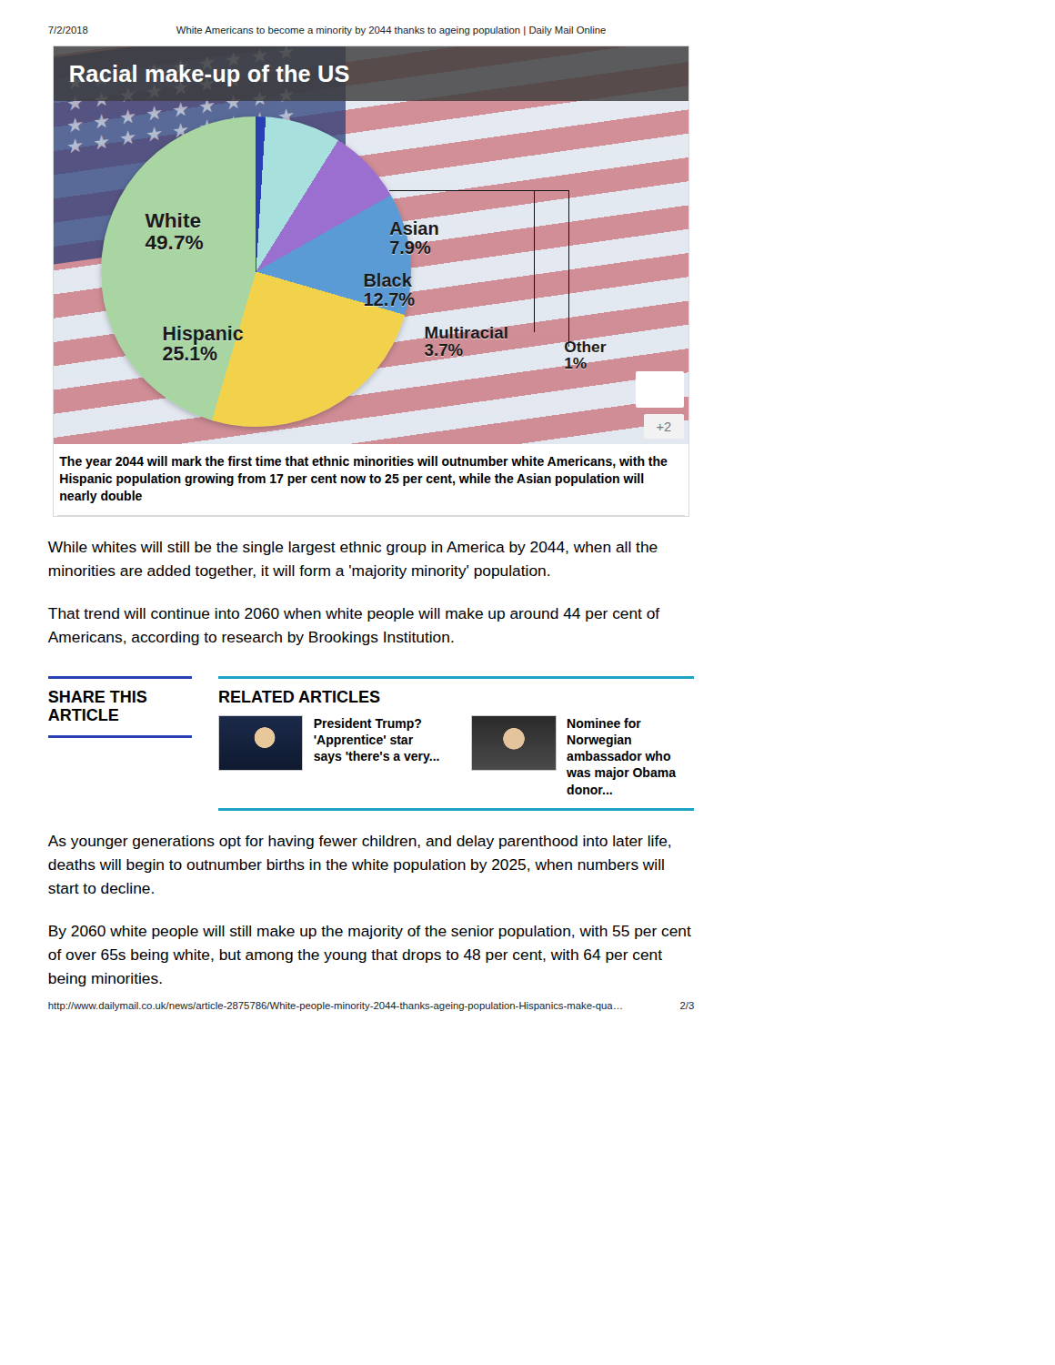7/2/2018 White Americans to become a minority by 2044 thanks to ageing population | Daily Mail Online
★★★★★★★★★
★★★★★★★★★
★★★★★★★★★
★★★★★★★★★
Racial make-up of the US
White 49.7%
Hispanic 25.1%
Black 12.7%
Asian 7.9%
Multiracial 3.7%
Other 1%
+2
The year 2044 will mark the first time that ethnic minorities will outnumber white Americans, with the Hispanic population growing from 17 per cent now to 25 per cent, while the Asian population will nearly double
While whites will still be the single largest ethnic group in America by 2044, when all the minorities are added together, it will form a 'majority minority' population.
That trend will continue into 2060 when white people will make up around 44 per cent of Americans, according to research by Brookings Institution.
SHARE THIS
ARTICLE
RELATED ARTICLES
President Trump? 'Apprentice' star says 'there's a very...
Nominee for Norwegian ambassador who was major Obama donor...
As younger generations opt for having fewer children, and delay parenthood into later life, deaths will begin to outnumber births in the white population by 2025, when numbers will start to decline.
By 2060 white people will still make up the majority of the senior population, with 55 per cent of over 65s being white, but among the young that drops to 48 per cent, with 64 per cent being minorities.
http://www.dailymail.co.uk/news/article-2875786/White-people-minority-2044-thanks-ageing-population-Hispanics-make-quarter-U-S-citizens.html 2/3